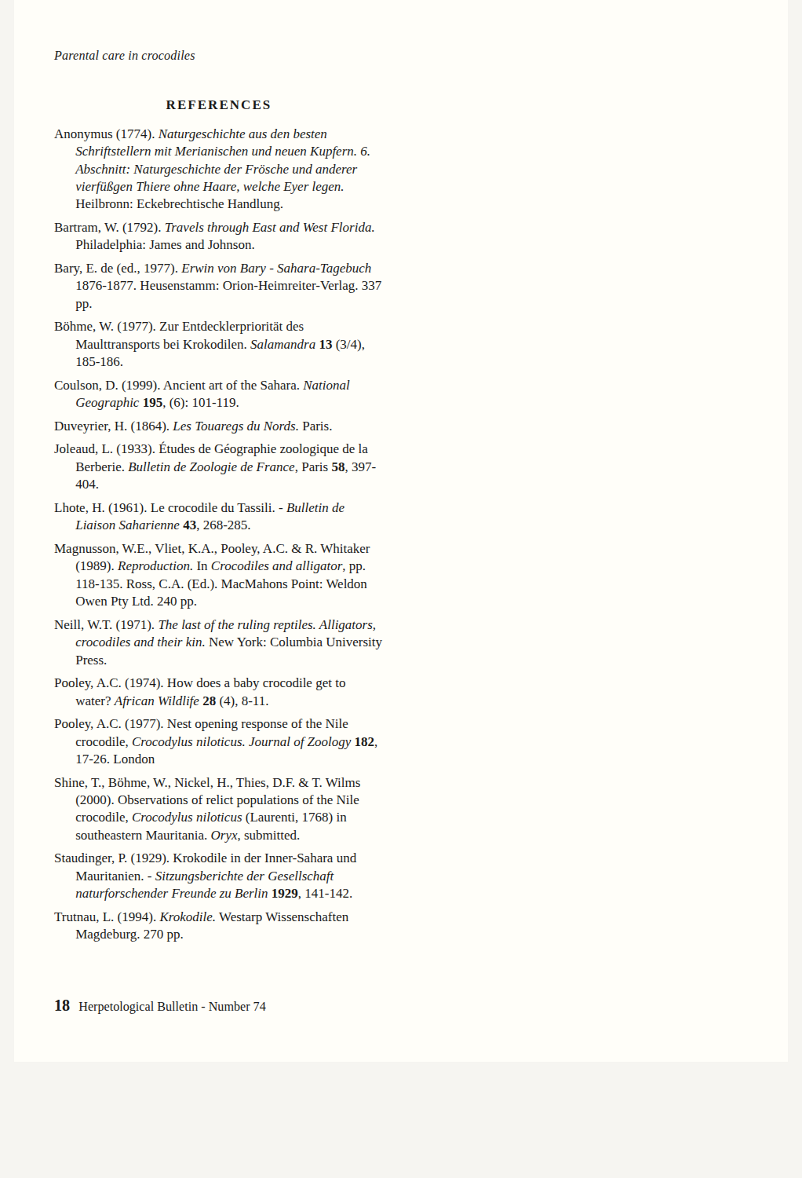Parental care in crocodiles
REFERENCES
Anonymus (1774). Naturgeschichte aus den besten Schriftstellern mit Merianischen und neuen Kupfern. 6. Abschnitt: Naturgeschichte der Frösche und anderer vierfüßgen Thiere ohne Haare, welche Eyer legen. Heilbronn: Eckebrechtische Handlung.
Bartram, W. (1792). Travels through East and West Florida. Philadelphia: James and Johnson.
Bary, E. de (ed., 1977). Erwin von Bary - Sahara-Tagebuch 1876-1877. Heusenstamm: Orion-Heimreiter-Verlag. 337 pp.
Böhme, W. (1977). Zur Entdecklerpriorität des Maulttransports bei Krokodilen. Salamandra 13 (3/4), 185-186.
Coulson, D. (1999). Ancient art of the Sahara. National Geographic 195, (6): 101-119.
Duveyrier, H. (1864). Les Touaregs du Nords. Paris.
Joleaud, L. (1933). Études de Géographie zoologique de la Berberie. Bulletin de Zoologie de France, Paris 58, 397-404.
Lhote, H. (1961). Le crocodile du Tassili. - Bulletin de Liaison Saharienne 43, 268-285.
Magnusson, W.E., Vliet, K.A., Pooley, A.C. & R. Whitaker (1989). Reproduction. In Crocodiles and alligator, pp. 118-135. Ross, C.A. (Ed.). MacMahons Point: Weldon Owen Pty Ltd. 240 pp.
Neill, W.T. (1971). The last of the ruling reptiles. Alligators, crocodiles and their kin. New York: Columbia University Press.
Pooley, A.C. (1974). How does a baby crocodile get to water? African Wildlife 28 (4), 8-11.
Pooley, A.C. (1977). Nest opening response of the Nile crocodile, Crocodylus niloticus. Journal of Zoology 182, 17-26. London
Shine, T., Böhme, W., Nickel, H., Thies, D.F. & T. Wilms (2000). Observations of relict populations of the Nile crocodile, Crocodylus niloticus (Laurenti, 1768) in southeastern Mauritania. Oryx, submitted.
Staudinger, P. (1929). Krokodile in der Inner-Sahara und Mauritanien. - Sitzungsberichte der Gesellschaft naturforschender Freunde zu Berlin 1929, 141-142.
Trutnau, L. (1994). Krokodile. Westarp Wissenschaften Magdeburg. 270 pp.
18 Herpetological Bulletin - Number 74